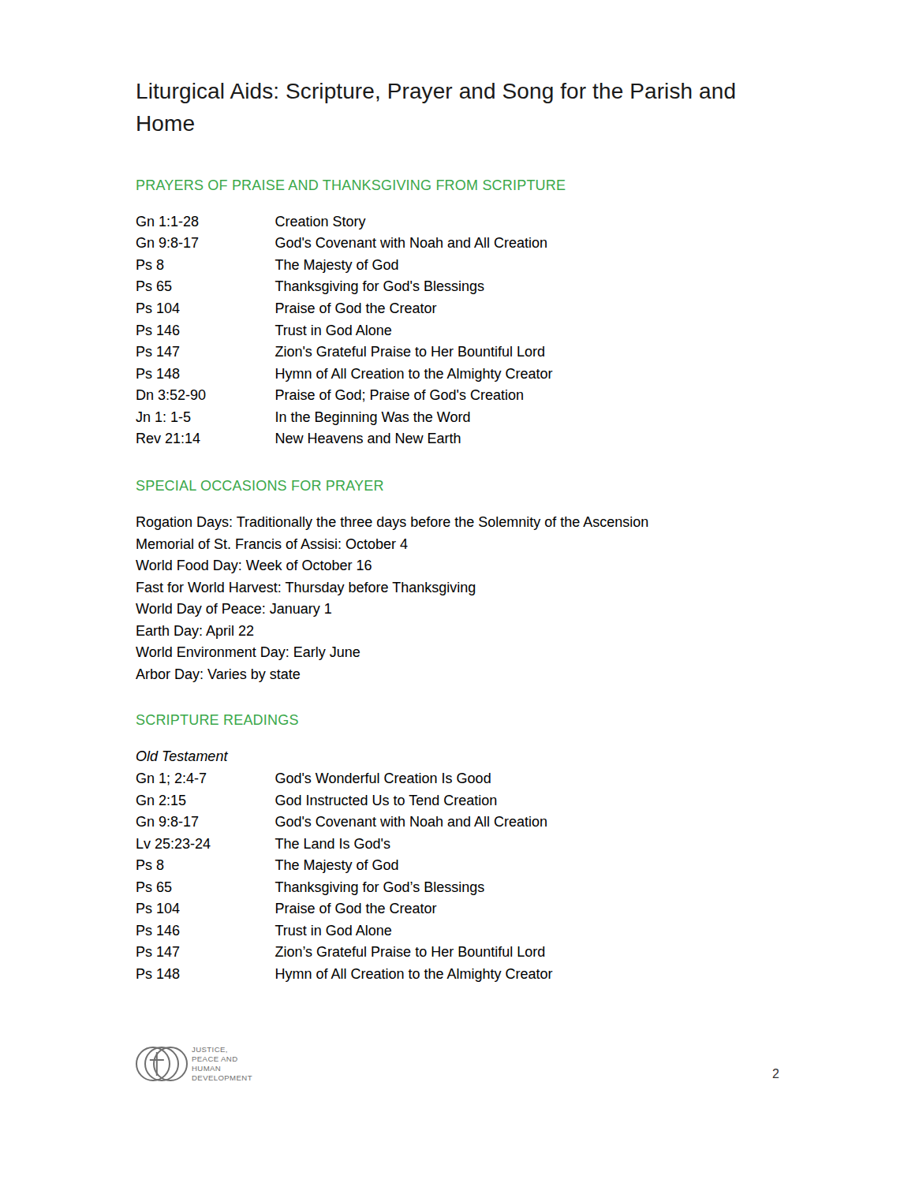Liturgical Aids: Scripture, Prayer and Song for the Parish and Home
PRAYERS OF PRAISE AND THANKSGIVING FROM SCRIPTURE
| Gn 1:1-28 | Creation Story |
| Gn 9:8-17 | God's Covenant with Noah and All Creation |
| Ps 8 | The Majesty of God |
| Ps 65 | Thanksgiving for God's Blessings |
| Ps 104 | Praise of God the Creator |
| Ps 146 | Trust in God Alone |
| Ps 147 | Zion's Grateful Praise to Her Bountiful Lord |
| Ps 148 | Hymn of All Creation to the Almighty Creator |
| Dn 3:52-90 | Praise of God; Praise of God's Creation |
| Jn 1: 1-5 | In the Beginning Was the Word |
| Rev 21:14 | New Heavens and New Earth |
SPECIAL OCCASIONS FOR PRAYER
Rogation Days: Traditionally the three days before the Solemnity of the Ascension
Memorial of St. Francis of Assisi: October 4
World Food Day: Week of October 16
Fast for World Harvest: Thursday before Thanksgiving
World Day of Peace: January 1
Earth Day: April 22
World Environment Day: Early June
Arbor Day: Varies by state
SCRIPTURE READINGS
Old Testament
| Gn 1; 2:4-7 | God's Wonderful Creation Is Good |
| Gn 2:15 | God Instructed Us to Tend Creation |
| Gn 9:8-17 | God's Covenant with Noah and All Creation |
| Lv 25:23-24 | The Land Is God's |
| Ps 8 | The Majesty of God |
| Ps 65 | Thanksgiving for God’s Blessings |
| Ps 104 | Praise of God the Creator |
| Ps 146 | Trust in God Alone |
| Ps 147 | Zion’s Grateful Praise to Her Bountiful Lord |
| Ps 148 | Hymn of All Creation to the Almighty Creator |
Justice, Peace and Human Development
2